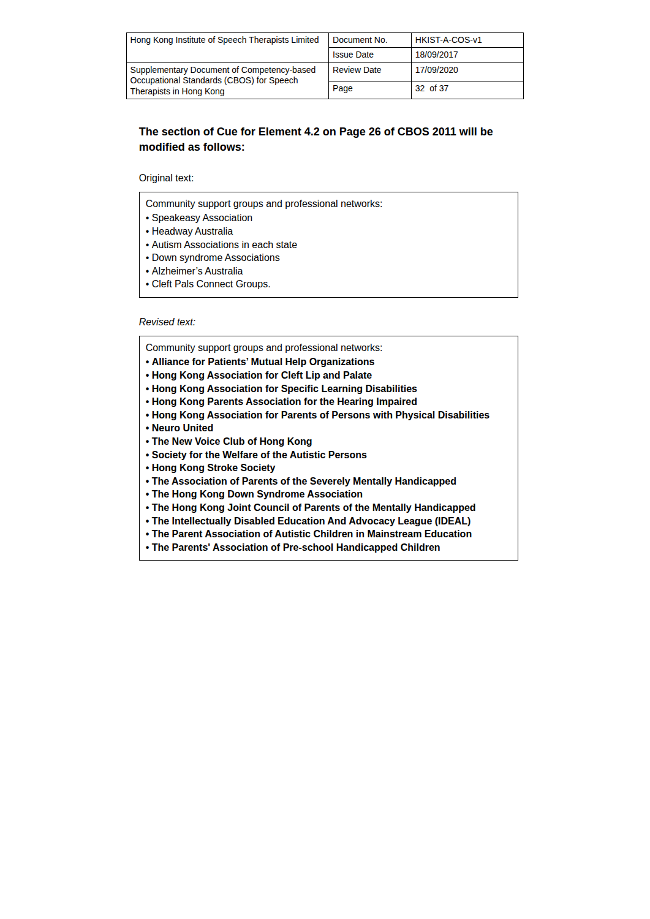| Hong Kong Institute of Speech Therapists Limited | Document No. | HKIST-A-COS-v1 |
| Issue Date | 18/09/2017 |
| Supplementary Document of Competency-based Occupational Standards (CBOS) for Speech Therapists in Hong Kong | Review Date | 17/09/2020 |
| Page | 32 of 37 |
The section of Cue for Element 4.2 on Page 26 of CBOS 2011 will be modified as follows:
Original text:
Community support groups and professional networks:
Speakeasy Association
Headway Australia
Autism Associations in each state
Down syndrome Associations
Alzheimer’s Australia
Cleft Pals Connect Groups.
Revised text:
Community support groups and professional networks:
Alliance for Patients’ Mutual Help Organizations
Hong Kong Association for Cleft Lip and Palate
Hong Kong Association for Specific Learning Disabilities
Hong Kong Parents Association for the Hearing Impaired
Hong Kong Association for Parents of Persons with Physical Disabilities
Neuro United
The New Voice Club of Hong Kong
Society for the Welfare of the Autistic Persons
Hong Kong Stroke Society
The Association of Parents of the Severely Mentally Handicapped
The Hong Kong Down Syndrome Association
The Hong Kong Joint Council of Parents of the Mentally Handicapped
The Intellectually Disabled Education And Advocacy League (IDEAL)
The Parent Association of Autistic Children in Mainstream Education
The Parents' Association of Pre-school Handicapped Children